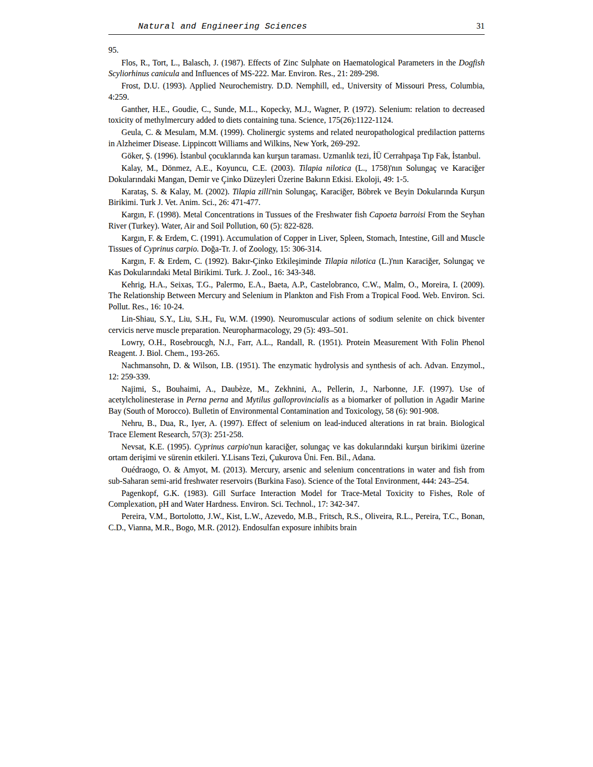Natural and Engineering Sciences 31
95.
Flos, R., Tort, L., Balasch, J. (1987). Effects of Zinc Sulphate on Haematological Parameters in the Dogfish Scyliorhinus canicula and Influences of MS-222. Mar. Environ. Res., 21: 289-298.
Frost, D.U. (1993). Applied Neurochemistry. D.D. Nemphill, ed., University of Missouri Press, Columbia, 4:259.
Ganther, H.E., Goudie, C., Sunde, M.L., Kopecky, M.J., Wagner, P. (1972). Selenium: relation to decreased toxicity of methylmercury added to diets containing tuna. Science, 175(26):1122-1124.
Geula, C. & Mesulam, M.M. (1999). Cholinergic systems and related neuropathological predilaction patterns in Alzheimer Disease. Lippincott Williams and Wilkins, New York, 269-292.
Göker, Ş. (1996). İstanbul çocuklarında kan kurşun taraması. Uzmanlık tezi, İÜ Cerrahpaşa Tıp Fak, İstanbul.
Kalay, M., Dönmez, A.E., Koyuncu, C.E. (2003). Tilapia nilotica (L., 1758)'nın Solungaç ve Karaciğer Dokularındaki Mangan, Demir ve Çinko Düzeyleri Üzerine Bakırın Etkisi. Ekoloji, 49: 1-5.
Karataş, S. & Kalay, M. (2002). Tilapia zilli'nin Solungaç, Karaciğer, Böbrek ve Beyin Dokularında Kurşun Birikimi. Turk J. Vet. Anim. Sci., 26: 471-477.
Kargın, F. (1998). Metal Concentrations in Tussues of the Freshwater fish Capoeta barroisi From the Seyhan River (Turkey). Water, Air and Soil Pollution, 60 (5): 822-828.
Kargın, F. & Erdem, C. (1991). Accumulation of Copper in Liver, Spleen, Stomach, Intestine, Gill and Muscle Tissues of Cyprinus carpio. Doğa-Tr. J. of Zoology, 15: 306-314.
Kargın, F. & Erdem, C. (1992). Bakır-Çinko Etkileşiminde Tilapia nilotica (L.)'nın Karaciğer, Solungaç ve Kas Dokularındaki Metal Birikimi. Turk. J. Zool., 16: 343-348.
Kehrig, H.A., Seixas, T.G., Palermo, E.A., Baeta, A.P., Castelobranco, C.W., Malm, O., Moreira, I. (2009). The Relationship Between Mercury and Selenium in Plankton and Fish From a Tropical Food. Web. Environ. Sci. Pollut. Res., 16: 10-24.
Lin-Shiau, S.Y., Liu, S.H., Fu, W.M. (1990). Neuromuscular actions of sodium selenite on chick biventer cervicis nerve muscle preparation. Neuropharmacology, 29 (5): 493–501.
Lowry, O.H., Rosebroucgh, N.J., Farr, A.L., Randall, R. (1951). Protein Measurement With Folin Phenol Reagent. J. Biol. Chem., 193-265.
Nachmansohn, D. & Wilson, I.B. (1951). The enzymatic hydrolysis and synthesis of ach. Advan. Enzymol., 12: 259-339.
Najimi, S., Bouhaimi, A., Daubèze, M., Zekhnini, A., Pellerin, J., Narbonne, J.F. (1997). Use of acetylcholinesterase in Perna perna and Mytilus galloprovincialis as a biomarker of pollution in Agadir Marine Bay (South of Morocco). Bulletin of Environmental Contamination and Toxicology, 58 (6): 901-908.
Nehru, B., Dua, R., Iyer, A. (1997). Effect of selenium on lead-induced alterations in rat brain. Biological Trace Element Research, 57(3): 251-258.
Nevsat, K.E. (1995). Cyprinus carpio'nun karaciğer, solungaç ve kas dokularındaki kurşun birikimi üzerine ortam derişimi ve sürenin etkileri. Y.Lisans Tezi, Çukurova Üni. Fen. Bil., Adana.
Ouédraogo, O. & Amyot, M. (2013). Mercury, arsenic and selenium concentrations in water and fish from sub-Saharan semi-arid freshwater reservoirs (Burkina Faso). Science of the Total Environment, 444: 243–254.
Pagenkopf, G.K. (1983). Gill Surface Interaction Model for Trace-Metal Toxicity to Fishes, Role of Complexation, pH and Water Hardness. Environ. Sci. Technol., 17: 342-347.
Pereira, V.M., Bortolotto, J.W., Kist, L.W., Azevedo, M.B., Fritsch, R.S., Oliveira, R.L., Pereira, T.C., Bonan, C.D., Vianna, M.R., Bogo, M.R. (2012). Endosulfan exposure inhibits brain